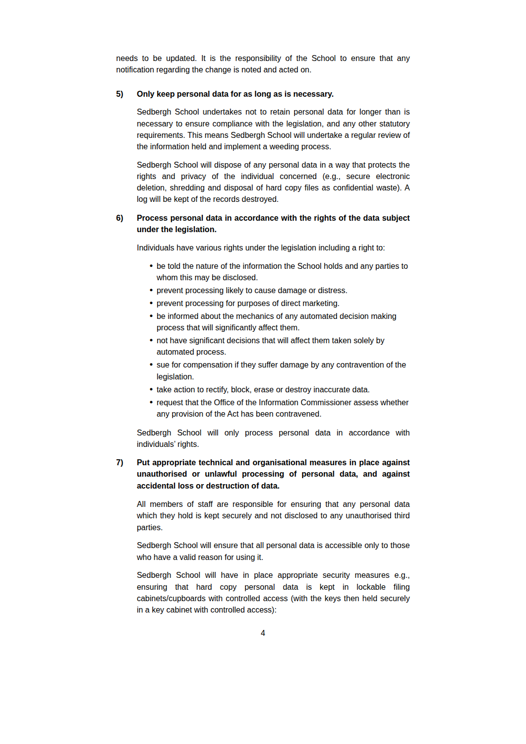needs to be updated. It is the responsibility of the School to ensure that any notification regarding the change is noted and acted on.
5)
Only keep personal data for as long as is necessary.
Sedbergh School undertakes not to retain personal data for longer than is necessary to ensure compliance with the legislation, and any other statutory requirements. This means Sedbergh School will undertake a regular review of the information held and implement a weeding process.
Sedbergh School will dispose of any personal data in a way that protects the rights and privacy of the individual concerned (e.g., secure electronic deletion, shredding and disposal of hard copy files as confidential waste). A log will be kept of the records destroyed.
6)
Process personal data in accordance with the rights of the data subject under the legislation.
Individuals have various rights under the legislation including a right to:
be told the nature of the information the School holds and any parties to whom this may be disclosed.
prevent processing likely to cause damage or distress.
prevent processing for purposes of direct marketing.
be informed about the mechanics of any automated decision making process that will significantly affect them.
not have significant decisions that will affect them taken solely by automated process.
sue for compensation if they suffer damage by any contravention of the legislation.
take action to rectify, block, erase or destroy inaccurate data.
request that the Office of the Information Commissioner assess whether any provision of the Act has been contravened.
Sedbergh School will only process personal data in accordance with individuals’ rights.
7)
Put appropriate technical and organisational measures in place against unauthorised or unlawful processing of personal data, and against accidental loss or destruction of data.
All members of staff are responsible for ensuring that any personal data which they hold is kept securely and not disclosed to any unauthorised third parties.
Sedbergh School will ensure that all personal data is accessible only to those who have a valid reason for using it.
Sedbergh School will have in place appropriate security measures e.g., ensuring that hard copy personal data is kept in lockable filing cabinets/cupboards with controlled access (with the keys then held securely in a key cabinet with controlled access):
4